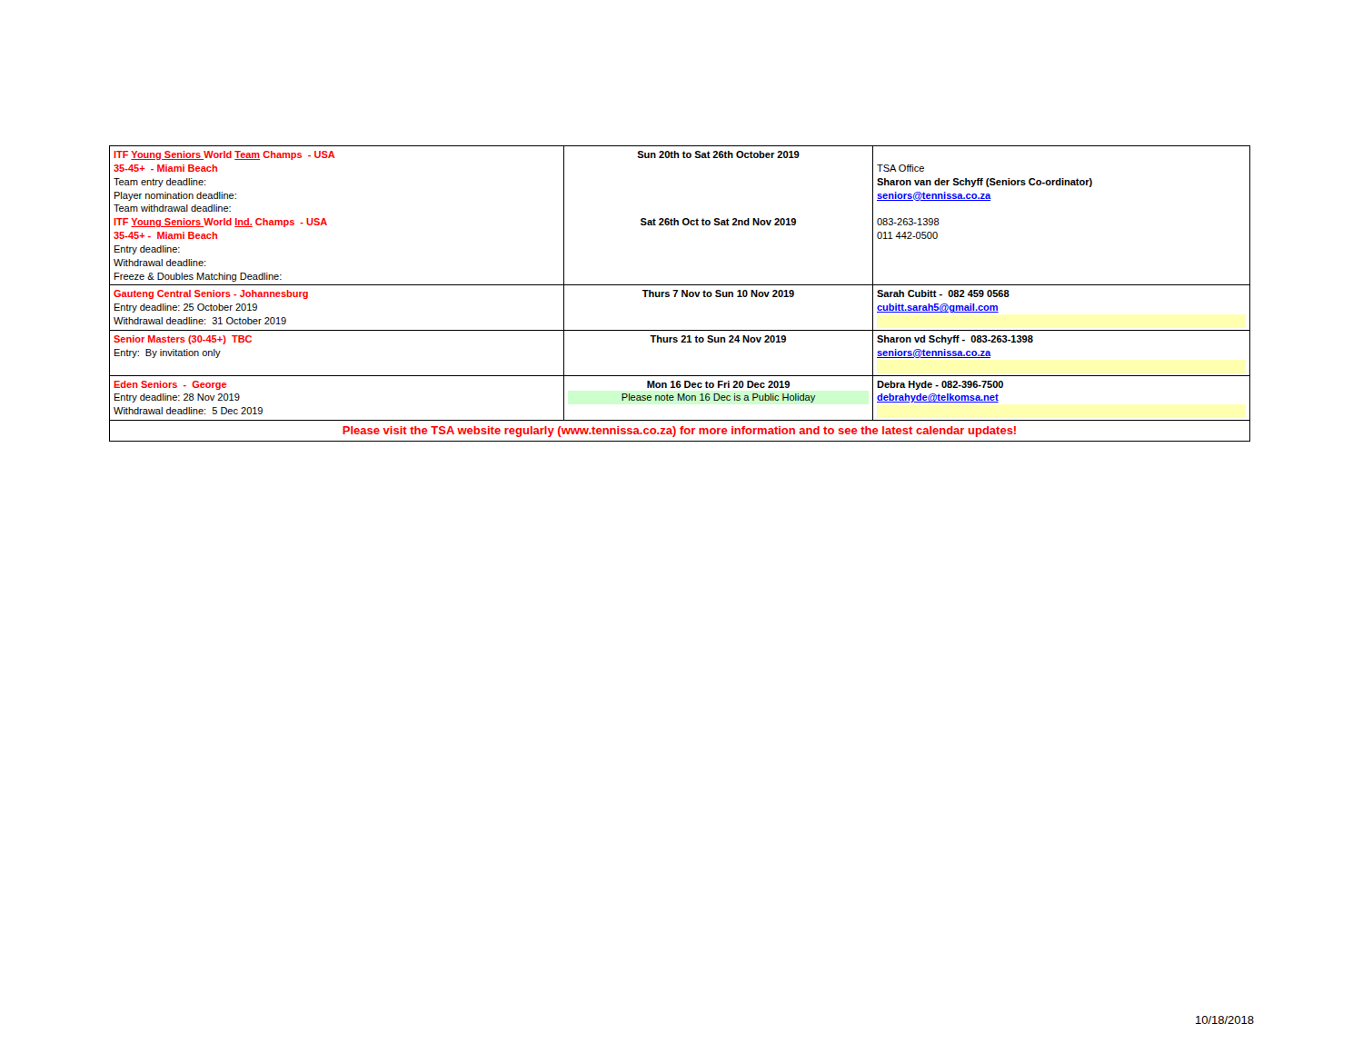| ITF Young Seniors World Team Champs - USA 35-45+ - Miami Beach Team entry deadline: Player nomination deadline: Team withdrawal deadline: ITF Young Seniors World Ind. Champs - USA 35-45+ - Miami Beach Entry deadline: Withdrawal deadline: Freeze & Doubles Matching Deadline: | Sun 20th to Sat 26th October 2019 Sat 26th Oct to Sat 2nd Nov 2019 | TSA Office Sharon van der Schyff (Seniors Co-ordinator) seniors@tennissa.co.za 083-263-1398 011 442-0500 |
| Gauteng Central Seniors - Johannesburg Entry deadline: 25 October 2019 Withdrawal deadline: 31 October 2019 | Thurs 7 Nov to Sun 10 Nov 2019 | Sarah Cubitt - 082 459 0568 cubitt.sarah5@gmail.com |
| Senior Masters (30-45+) TBC Entry: By invitation only | Thurs 21 to Sun 24 Nov 2019 | Sharon vd Schyff - 083-263-1398 seniors@tennissa.co.za |
| Eden Seniors - George Entry deadline: 28 Nov 2019 Withdrawal deadline: 5 Dec 2019 | Mon 16 Dec to Fri 20 Dec 2019 Please note Mon 16 Dec is a Public Holiday | Debra Hyde - 082-396-7500 debrahyde@telkomsa.net |
| Please visit the TSA website regularly (www.tennissa.co.za) for more information and to see the latest calendar updates! |
10/18/2018